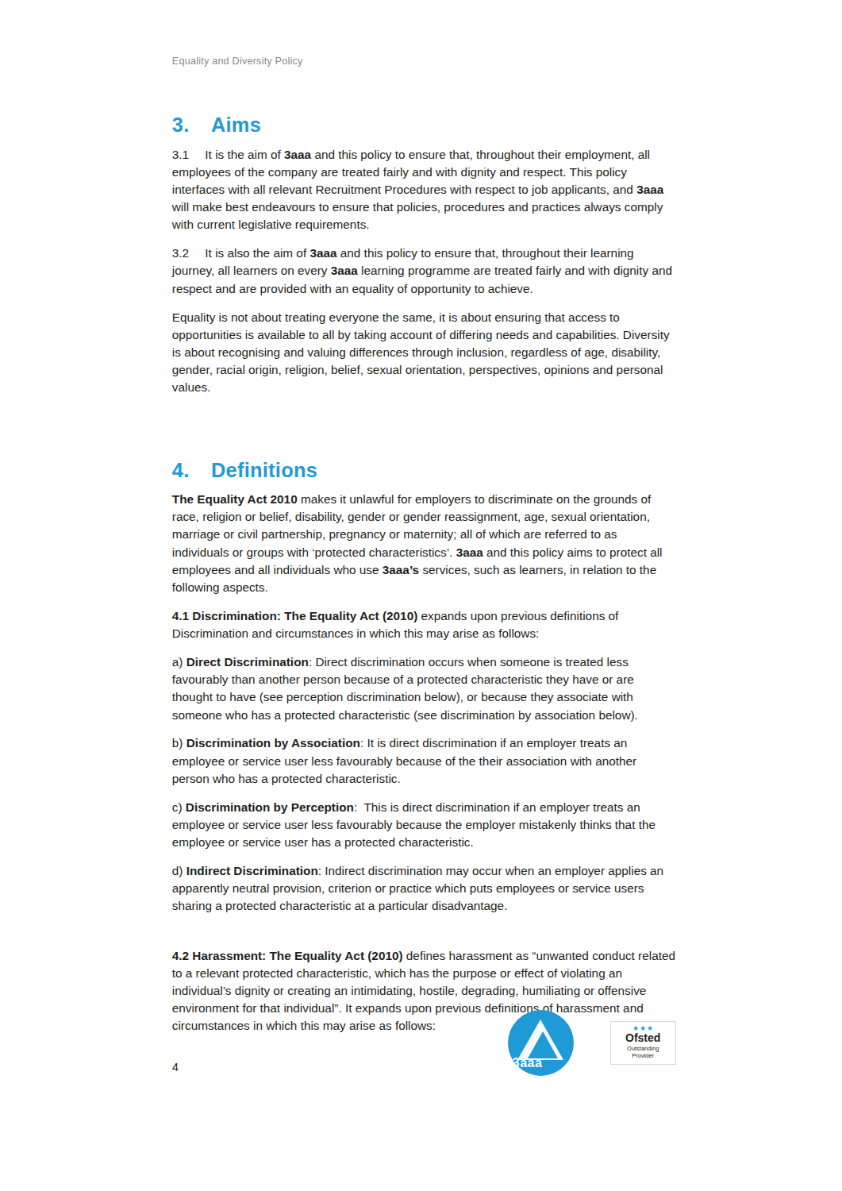Equality and Diversity Policy
3. Aims
3.1 It is the aim of 3aaa and this policy to ensure that, throughout their employment, all employees of the company are treated fairly and with dignity and respect. This policy interfaces with all relevant Recruitment Procedures with respect to job applicants, and 3aaa will make best endeavours to ensure that policies, procedures and practices always comply with current legislative requirements.
3.2 It is also the aim of 3aaa and this policy to ensure that, throughout their learning journey, all learners on every 3aaa learning programme are treated fairly and with dignity and respect and are provided with an equality of opportunity to achieve.
Equality is not about treating everyone the same, it is about ensuring that access to opportunities is available to all by taking account of differing needs and capabilities. Diversity is about recognising and valuing differences through inclusion, regardless of age, disability, gender, racial origin, religion, belief, sexual orientation, perspectives, opinions and personal values.
4. Definitions
The Equality Act 2010 makes it unlawful for employers to discriminate on the grounds of race, religion or belief, disability, gender or gender reassignment, age, sexual orientation, marriage or civil partnership, pregnancy or maternity; all of which are referred to as individuals or groups with ‘protected characteristics’. 3aaa and this policy aims to protect all employees and all individuals who use 3aaa’s services, such as learners, in relation to the following aspects.
4.1 Discrimination: The Equality Act (2010) expands upon previous definitions of Discrimination and circumstances in which this may arise as follows:
a) Direct Discrimination: Direct discrimination occurs when someone is treated less favourably than another person because of a protected characteristic they have or are thought to have (see perception discrimination below), or because they associate with someone who has a protected characteristic (see discrimination by association below).
b) Discrimination by Association: It is direct discrimination if an employer treats an employee or service user less favourably because of the their association with another person who has a protected characteristic.
c) Discrimination by Perception: This is direct discrimination if an employer treats an employee or service user less favourably because the employer mistakenly thinks that the employee or service user has a protected characteristic.
d) Indirect Discrimination: Indirect discrimination may occur when an employer applies an apparently neutral provision, criterion or practice which puts employees or service users sharing a protected characteristic at a particular disadvantage.
4.2 Harassment: The Equality Act (2010) defines harassment as “unwanted conduct related to a relevant protected characteristic, which has the purpose or effect of violating an individual’s dignity or creating an intimidating, hostile, degrading, humiliating or offensive environment for that individual”. It expands upon previous definitions of harassment and circumstances in which this may arise as follows:
4
3aaa
★★★
Ofsted
Outstanding
Provider